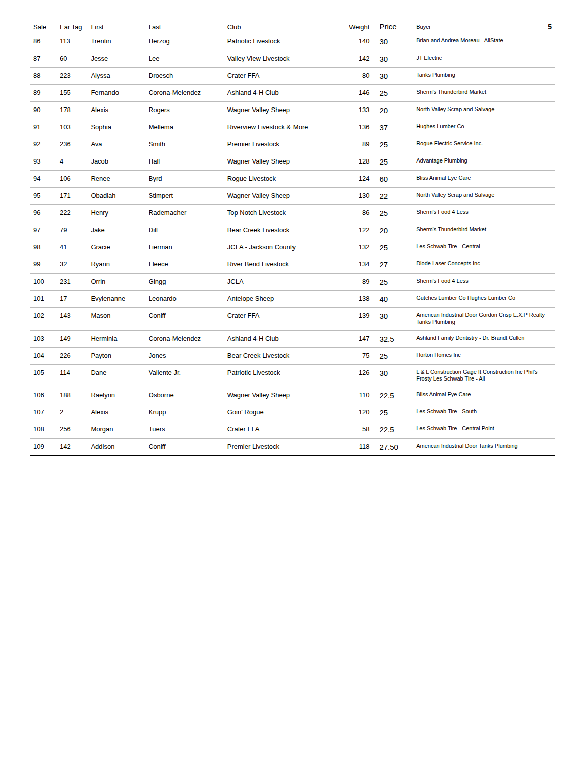| Sale | Ear Tag | First | Last | Club | Weight | Price | Buyer | 5 |
| --- | --- | --- | --- | --- | --- | --- | --- | --- |
| 86 | 113 | Trentin | Herzog | Patriotic Livestock | 140 | 30 | Brian and Andrea Moreau - AllState |
| 87 | 60 | Jesse | Lee | Valley View Livestock | 142 | 30 | JT Electric |
| 88 | 223 | Alyssa | Droesch | Crater FFA | 80 | 30 | Tanks Plumbing |
| 89 | 155 | Fernando | Corona-Melendez | Ashland 4-H Club | 146 | 25 | Sherm's Thunderbird Market |
| 90 | 178 | Alexis | Rogers | Wagner Valley Sheep | 133 | 20 | North Valley Scrap and Salvage |
| 91 | 103 | Sophia | Mellema | Riverview Livestock & More | 136 | 37 | Hughes Lumber Co |
| 92 | 236 | Ava | Smith | Premier Livestock | 89 | 25 | Rogue Electric Service Inc. |
| 93 | 4 | Jacob | Hall | Wagner Valley Sheep | 128 | 25 | Advantage Plumbing |
| 94 | 106 | Renee | Byrd | Rogue Livestock | 124 | 60 | Bliss Animal Eye Care |
| 95 | 171 | Obadiah | Stimpert | Wagner Valley Sheep | 130 | 22 | North Valley Scrap and Salvage |
| 96 | 222 | Henry | Rademacher | Top Notch Livestock | 86 | 25 | Sherm's Food 4 Less |
| 97 | 79 | Jake | Dill | Bear Creek Livestock | 122 | 20 | Sherm's Thunderbird Market |
| 98 | 41 | Gracie | Lierman | JCLA - Jackson County | 132 | 25 | Les Schwab Tire - Central |
| 99 | 32 | Ryann | Fleece | River Bend Livestock | 134 | 27 | Diode Laser Concepts Inc |
| 100 | 231 | Orrin | Gingg | JCLA | 89 | 25 | Sherm's Food 4 Less |
| 101 | 17 | Evylenanne | Leonardo | Antelope Sheep | 138 | 40 | Gutches Lumber Co Hughes Lumber Co |
| 102 | 143 | Mason | Coniff | Crater FFA | 139 | 30 | American Industrial Door Gordon Crisp E.X.P Realty Tanks Plumbing |
| 103 | 149 | Herminia | Corona-Melendez | Ashland 4-H Club | 147 | 32.5 | Ashland Family Dentistry - Dr. Brandt Cullen |
| 104 | 226 | Payton | Jones | Bear Creek Livestock | 75 | 25 | Horton Homes Inc |
| 105 | 114 | Dane | Vallente Jr. | Patriotic Livestock | 126 | 30 | L & L Construction Gage It Construction Inc Phil's Frosty Les Schwab Tire - All |
| 106 | 188 | Raelynn | Osborne | Wagner Valley Sheep | 110 | 22.5 | Bliss Animal Eye Care |
| 107 | 2 | Alexis | Krupp | Goin' Rogue | 120 | 25 | Les Schwab Tire - South |
| 108 | 256 | Morgan | Tuers | Crater FFA | 58 | 22.5 | Les Schwab Tire - Central Point |
| 109 | 142 | Addison | Coniff | Premier Livestock | 118 | 27.50 | American Industrial Door Tanks Plumbing |